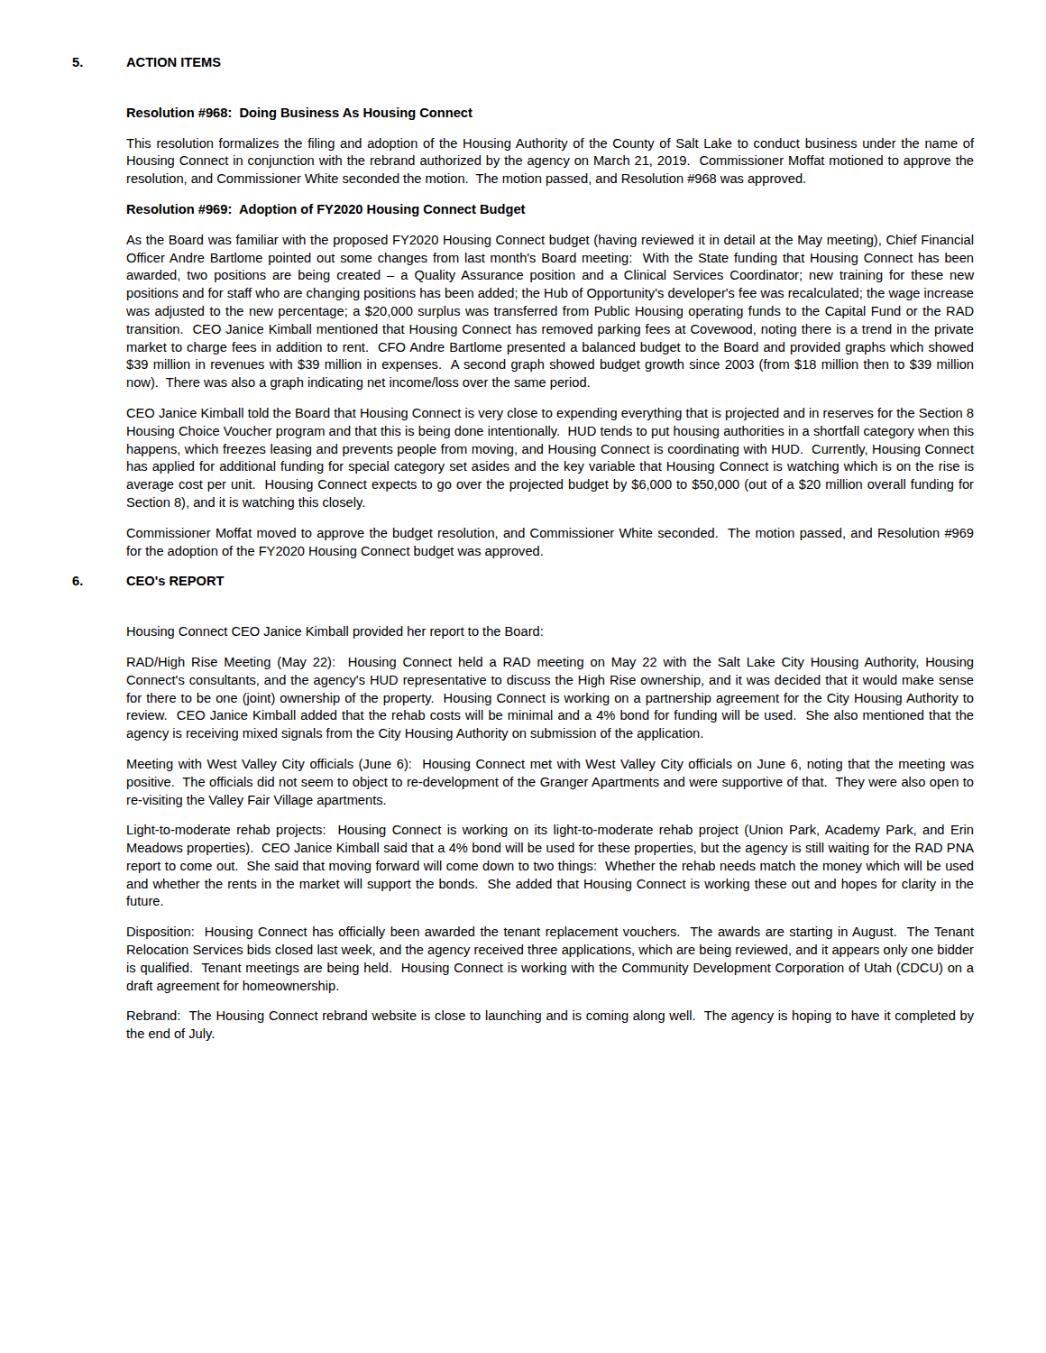5.
ACTION ITEMS
Resolution #968: Doing Business As Housing Connect
This resolution formalizes the filing and adoption of the Housing Authority of the County of Salt Lake to conduct business under the name of Housing Connect in conjunction with the rebrand authorized by the agency on March 21, 2019. Commissioner Moffat motioned to approve the resolution, and Commissioner White seconded the motion. The motion passed, and Resolution #968 was approved.
Resolution #969: Adoption of FY2020 Housing Connect Budget
As the Board was familiar with the proposed FY2020 Housing Connect budget (having reviewed it in detail at the May meeting), Chief Financial Officer Andre Bartlome pointed out some changes from last month's Board meeting: With the State funding that Housing Connect has been awarded, two positions are being created – a Quality Assurance position and a Clinical Services Coordinator; new training for these new positions and for staff who are changing positions has been added; the Hub of Opportunity's developer's fee was recalculated; the wage increase was adjusted to the new percentage; a $20,000 surplus was transferred from Public Housing operating funds to the Capital Fund or the RAD transition. CEO Janice Kimball mentioned that Housing Connect has removed parking fees at Covewood, noting there is a trend in the private market to charge fees in addition to rent. CFO Andre Bartlome presented a balanced budget to the Board and provided graphs which showed $39 million in revenues with $39 million in expenses. A second graph showed budget growth since 2003 (from $18 million then to $39 million now). There was also a graph indicating net income/loss over the same period.
CEO Janice Kimball told the Board that Housing Connect is very close to expending everything that is projected and in reserves for the Section 8 Housing Choice Voucher program and that this is being done intentionally. HUD tends to put housing authorities in a shortfall category when this happens, which freezes leasing and prevents people from moving, and Housing Connect is coordinating with HUD. Currently, Housing Connect has applied for additional funding for special category set asides and the key variable that Housing Connect is watching which is on the rise is average cost per unit. Housing Connect expects to go over the projected budget by $6,000 to $50,000 (out of a $20 million overall funding for Section 8), and it is watching this closely.
Commissioner Moffat moved to approve the budget resolution, and Commissioner White seconded. The motion passed, and Resolution #969 for the adoption of the FY2020 Housing Connect budget was approved.
6.
CEO's REPORT
Housing Connect CEO Janice Kimball provided her report to the Board:
RAD/High Rise Meeting (May 22): Housing Connect held a RAD meeting on May 22 with the Salt Lake City Housing Authority, Housing Connect's consultants, and the agency's HUD representative to discuss the High Rise ownership, and it was decided that it would make sense for there to be one (joint) ownership of the property. Housing Connect is working on a partnership agreement for the City Housing Authority to review. CEO Janice Kimball added that the rehab costs will be minimal and a 4% bond for funding will be used. She also mentioned that the agency is receiving mixed signals from the City Housing Authority on submission of the application.
Meeting with West Valley City officials (June 6): Housing Connect met with West Valley City officials on June 6, noting that the meeting was positive. The officials did not seem to object to re-development of the Granger Apartments and were supportive of that. They were also open to re-visiting the Valley Fair Village apartments.
Light-to-moderate rehab projects: Housing Connect is working on its light-to-moderate rehab project (Union Park, Academy Park, and Erin Meadows properties). CEO Janice Kimball said that a 4% bond will be used for these properties, but the agency is still waiting for the RAD PNA report to come out. She said that moving forward will come down to two things: Whether the rehab needs match the money which will be used and whether the rents in the market will support the bonds. She added that Housing Connect is working these out and hopes for clarity in the future.
Disposition: Housing Connect has officially been awarded the tenant replacement vouchers. The awards are starting in August. The Tenant Relocation Services bids closed last week, and the agency received three applications, which are being reviewed, and it appears only one bidder is qualified. Tenant meetings are being held. Housing Connect is working with the Community Development Corporation of Utah (CDCU) on a draft agreement for homeownership.
Rebrand: The Housing Connect rebrand website is close to launching and is coming along well. The agency is hoping to have it completed by the end of July.